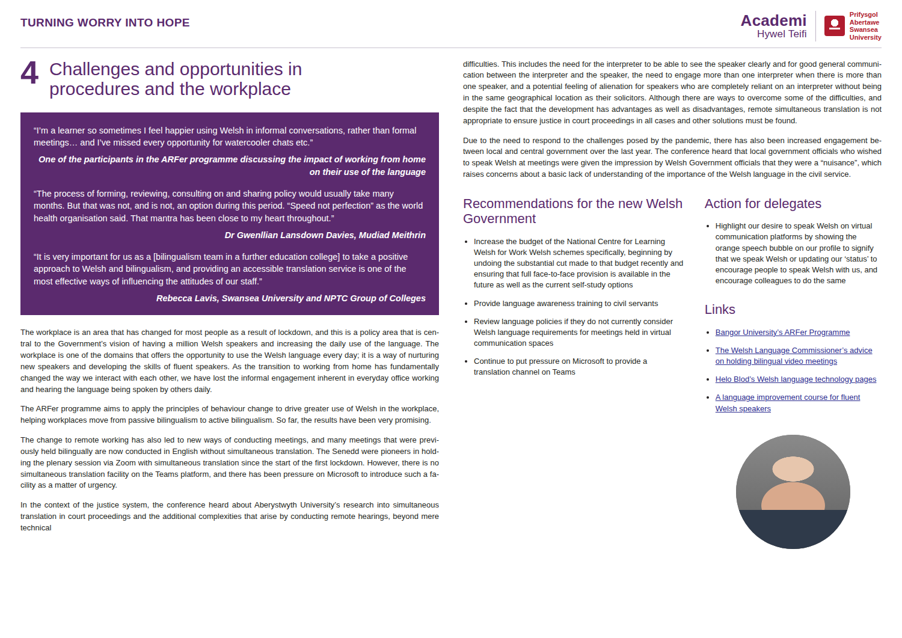Turning worry into hope
Academi
Hywel Teifi
Prifysgol
Abertawe
Swansea
University
4
Challenges and opportunities in procedures and the workplace
“I’m a learner so sometimes I feel happier using Welsh in informal conversations, rather than formal meetings… and I’ve missed every opportunity for watercooler chats etc.”
One of the participants in the ARFer programme discussing the impact of working from home on their use of the language
“The process of forming, reviewing, consulting on and sharing policy would usually take many months. But that was not, and is not, an option during this period. “Speed not perfection” as the world health organisation said. That mantra has been close to my heart throughout.”
Dr Gwenllian Lansdown Davies, Mudiad Meithrin
“It is very important for us as a [bilingualism team in a further education college] to take a positive approach to Welsh and bilingualism, and providing an accessible translation service is one of the most effective ways of influencing the attitudes of our staff.”
Rebecca Lavis, Swansea University and NPTC Group of Colleges
The workplace is an area that has changed for most people as a result of lockdown, and this is a policy area that is central to the Government’s vision of having a million Welsh speakers and increasing the daily use of the language. The workplace is one of the domains that offers the opportunity to use the Welsh language every day; it is a way of nurturing new speakers and developing the skills of fluent speakers. As the transition to working from home has fundamentally changed the way we interact with each other, we have lost the informal engagement inherent in everyday office working and hearing the language being spoken by others daily.
The ARFer programme aims to apply the principles of behaviour change to drive greater use of Welsh in the workplace, helping workplaces move from passive bilingualism to active bilingualism. So far, the results have been very promising.
The change to remote working has also led to new ways of conducting meetings, and many meetings that were previously held bilingually are now conducted in English without simultaneous translation. The Senedd were pioneers in holding the plenary session via Zoom with simultaneous translation since the start of the first lockdown. However, there is no simultaneous translation facility on the Teams platform, and there has been pressure on Microsoft to introduce such a facility as a matter of urgency.
In the context of the justice system, the conference heard about Aberystwyth University’s research into simultaneous translation in court proceedings and the additional complexities that arise by conducting remote hearings, beyond mere technical
difficulties. This includes the need for the interpreter to be able to see the speaker clearly and for good general communication between the interpreter and the speaker, the need to engage more than one interpreter when there is more than one speaker, and a potential feeling of alienation for speakers who are completely reliant on an interpreter without being in the same geographical location as their solicitors. Although there are ways to overcome some of the difficulties, and despite the fact that the development has advantages as well as disadvantages, remote simultaneous translation is not appropriate to ensure justice in court proceedings in all cases and other solutions must be found.
Due to the need to respond to the challenges posed by the pandemic, there has also been increased engagement between local and central government over the last year. The conference heard that local government officials who wished to speak Welsh at meetings were given the impression by Welsh Government officials that they were a “nuisance”, which raises concerns about a basic lack of understanding of the importance of the Welsh language in the civil service.
Recommendations for the new Welsh Government
Increase the budget of the National Centre for Learning Welsh for Work Welsh schemes specifically, beginning by undoing the substantial cut made to that budget recently and ensuring that full face-to-face provision is available in the future as well as the current self-study options
Provide language awareness training to civil servants
Review language policies if they do not currently consider Welsh language requirements for meetings held in virtual communication spaces
Continue to put pressure on Microsoft to provide a translation channel on Teams
Action for delegates
Highlight our desire to speak Welsh on virtual communication platforms by showing the orange speech bubble on our profile to signify that we speak Welsh or updating our ‘status’ to encourage people to speak Welsh with us, and encourage colleagues to do the same
Links
Bangor University’s ARFer Programme
The Welsh Language Commissioner’s advice on holding bilingual video meetings
Helo Blod’s Welsh language technology pages
A language improvement course for fluent Welsh speakers